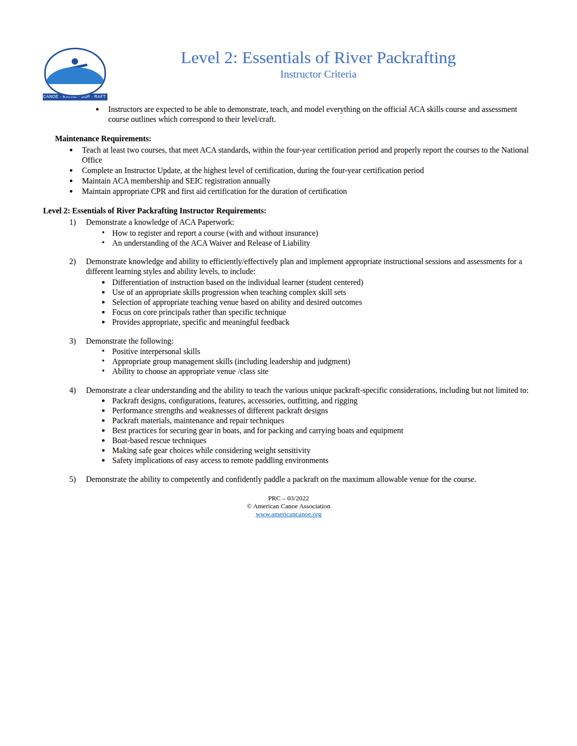CANOE · KAYAK · SUP · RAFT · RESCUE
Level 2: Essentials of River Packrafting
Instructor Criteria
Instructors are expected to be able to demonstrate, teach, and model everything on the official ACA skills course and assessment course outlines which correspond to their level/craft.
Maintenance Requirements:
Teach at least two courses, that meet ACA standards, within the four-year certification period and properly report the courses to the National Office
Complete an Instructor Update, at the highest level of certification, during the four-year certification period
Maintain ACA membership and SEIC registration annually
Maintain appropriate CPR and first aid certification for the duration of certification
Level 2: Essentials of River Packrafting Instructor Requirements:
Demonstrate a knowledge of ACA Paperwork:
How to register and report a course (with and without insurance)
An understanding of the ACA Waiver and Release of Liability
Demonstrate knowledge and ability to efficiently/effectively plan and implement appropriate instructional sessions and assessments for a different learning styles and ability levels, to include:
Differentiation of instruction based on the individual learner (student centered)
Use of an appropriate skills progression when teaching complex skill sets
Selection of appropriate teaching venue based on ability and desired outcomes
Focus on core principals rather than specific technique
Provides appropriate, specific and meaningful feedback
Demonstrate the following:
Positive interpersonal skills
Appropriate group management skills (including leadership and judgment)
Ability to choose an appropriate venue /class site
Demonstrate a clear understanding and the ability to teach the various unique packraft-specific considerations, including but not limited to:
Packraft designs, configurations, features, accessories, outfitting, and rigging
Performance strengths and weaknesses of different packraft designs
Packraft materials, maintenance and repair techniques
Best practices for securing gear in boats, and for packing and carrying boats and equipment
Boat-based rescue techniques
Making safe gear choices while considering weight sensitivity
Safety implications of easy access to remote paddling environments
Demonstrate the ability to competently and confidently paddle a packraft on the maximum allowable venue for the course.
PRC – 03/2022
© American Canoe Association
www.americancanoe.org